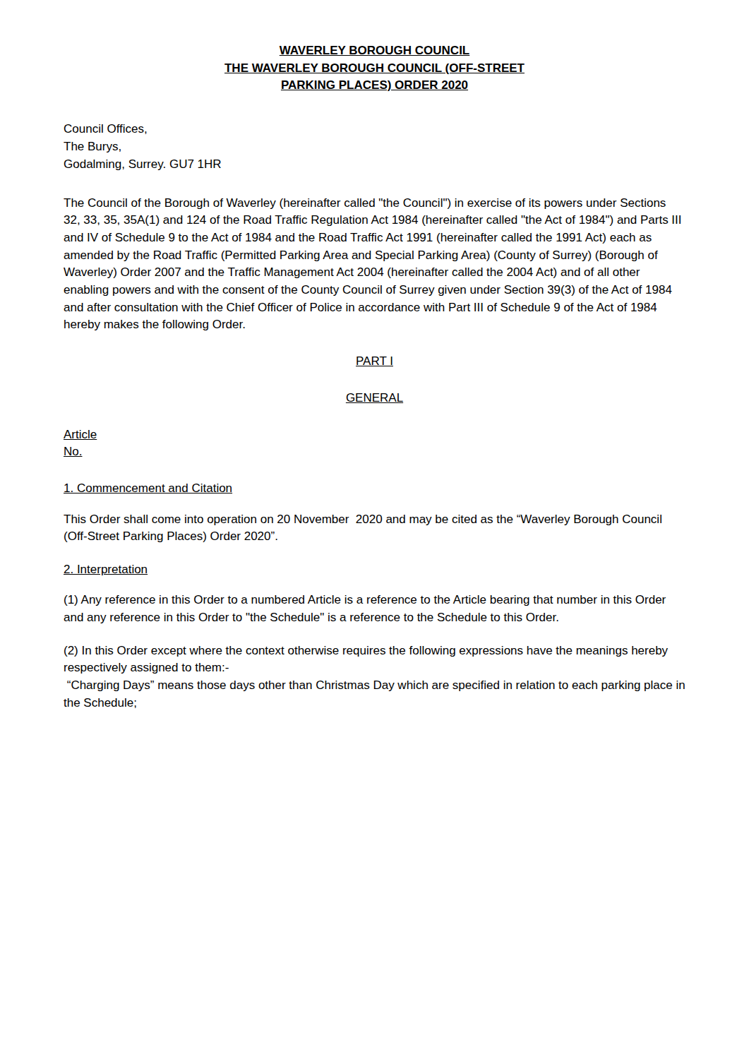WAVERLEY BOROUGH COUNCIL THE WAVERLEY BOROUGH COUNCIL (OFF-STREET PARKING PLACES) ORDER 2020
Council Offices,
The Burys,
Godalming, Surrey. GU7 1HR
The Council of the Borough of Waverley (hereinafter called "the Council") in exercise of its powers under Sections 32, 33, 35, 35A(1) and 124 of the Road Traffic Regulation Act 1984 (hereinafter called "the Act of 1984") and Parts III and IV of Schedule 9 to the Act of 1984 and the Road Traffic Act 1991 (hereinafter called the 1991 Act) each as amended by the Road Traffic (Permitted Parking Area and Special Parking Area) (County of Surrey) (Borough of Waverley) Order 2007 and the Traffic Management Act 2004 (hereinafter called the 2004 Act) and of all other enabling powers and with the consent of the County Council of Surrey given under Section 39(3) of the Act of 1984 and after consultation with the Chief Officer of Police in accordance with Part III of Schedule 9 of the Act of 1984 hereby makes the following Order.
PART I
GENERAL
Article No.
1. Commencement and Citation
This Order shall come into operation on 20 November 2020 and may be cited as the “Waverley Borough Council (Off-Street Parking Places) Order 2020”.
2. Interpretation
(1) Any reference in this Order to a numbered Article is a reference to the Article bearing that number in this Order and any reference in this Order to "the Schedule" is a reference to the Schedule to this Order.
(2) In this Order except where the context otherwise requires the following expressions have the meanings hereby respectively assigned to them:-
“Charging Days” means those days other than Christmas Day which are specified in relation to each parking place in the Schedule;